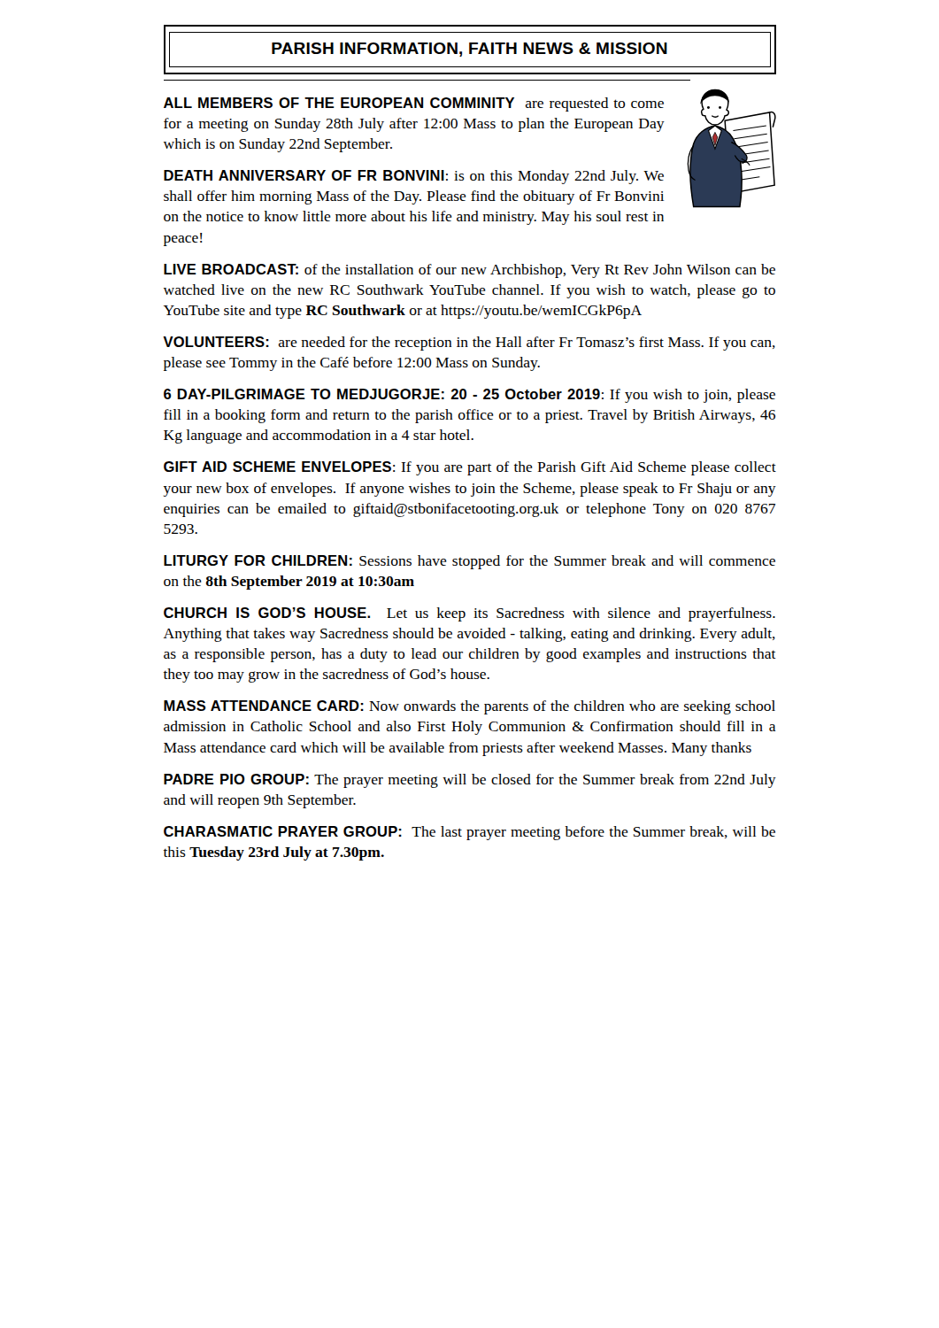PARISH INFORMATION, FAITH NEWS & MISSION
ALL MEMBERS OF THE EUROPEAN COMMINITY are requested to come for a meeting on Sunday 28th July after 12:00 Mass to plan the European Day which is on Sunday 22nd September.
DEATH ANNIVERSARY OF FR BONVINI: is on this Monday 22nd July. We shall offer him morning Mass of the Day. Please find the obituary of Fr Bonvini on the notice to know little more about his life and ministry. May his soul rest in peace!
LIVE BROADCAST: of the installation of our new Archbishop, Very Rt Rev John Wilson can be watched live on the new RC Southwark YouTube channel. If you wish to watch, please go to YouTube site and type RC Southwark or at https://youtu.be/wemICGkP6pA
VOLUNTEERS: are needed for the reception in the Hall after Fr Tomasz’s first Mass. If you can, please see Tommy in the Café before 12:00 Mass on Sunday.
6 DAY-PILGRIMAGE TO MEDJUGORJE: 20 - 25 October 2019: If you wish to join, please fill in a booking form and return to the parish office or to a priest. Travel by British Airways, 46 Kg language and accommodation in a 4 star hotel.
GIFT AID SCHEME ENVELOPES: If you are part of the Parish Gift Aid Scheme please collect your new box of envelopes. If anyone wishes to join the Scheme, please speak to Fr Shaju or any enquiries can be emailed to giftaid@stbonifacetooting.org.uk or telephone Tony on 020 8767 5293.
LITURGY FOR CHILDREN: Sessions have stopped for the Summer break and will commence on the 8th September 2019 at 10:30am
CHURCH IS GOD’S HOUSE. Let us keep its Sacredness with silence and prayerfulness. Anything that takes way Sacredness should be avoided - talking, eating and drinking. Every adult, as a responsible person, has a duty to lead our children by good examples and instructions that they too may grow in the sacredness of God’s house.
MASS ATTENDANCE CARD: Now onwards the parents of the children who are seeking school admission in Catholic School and also First Holy Communion & Confirmation should fill in a Mass attendance card which will be available from priests after weekend Masses. Many thanks
PADRE PIO GROUP: The prayer meeting will be closed for the Summer break from 22nd July and will reopen 9th September.
CHARASMATIC PRAYER GROUP: The last prayer meeting before the Summer break, will be this Tuesday 23rd July at 7.30pm.